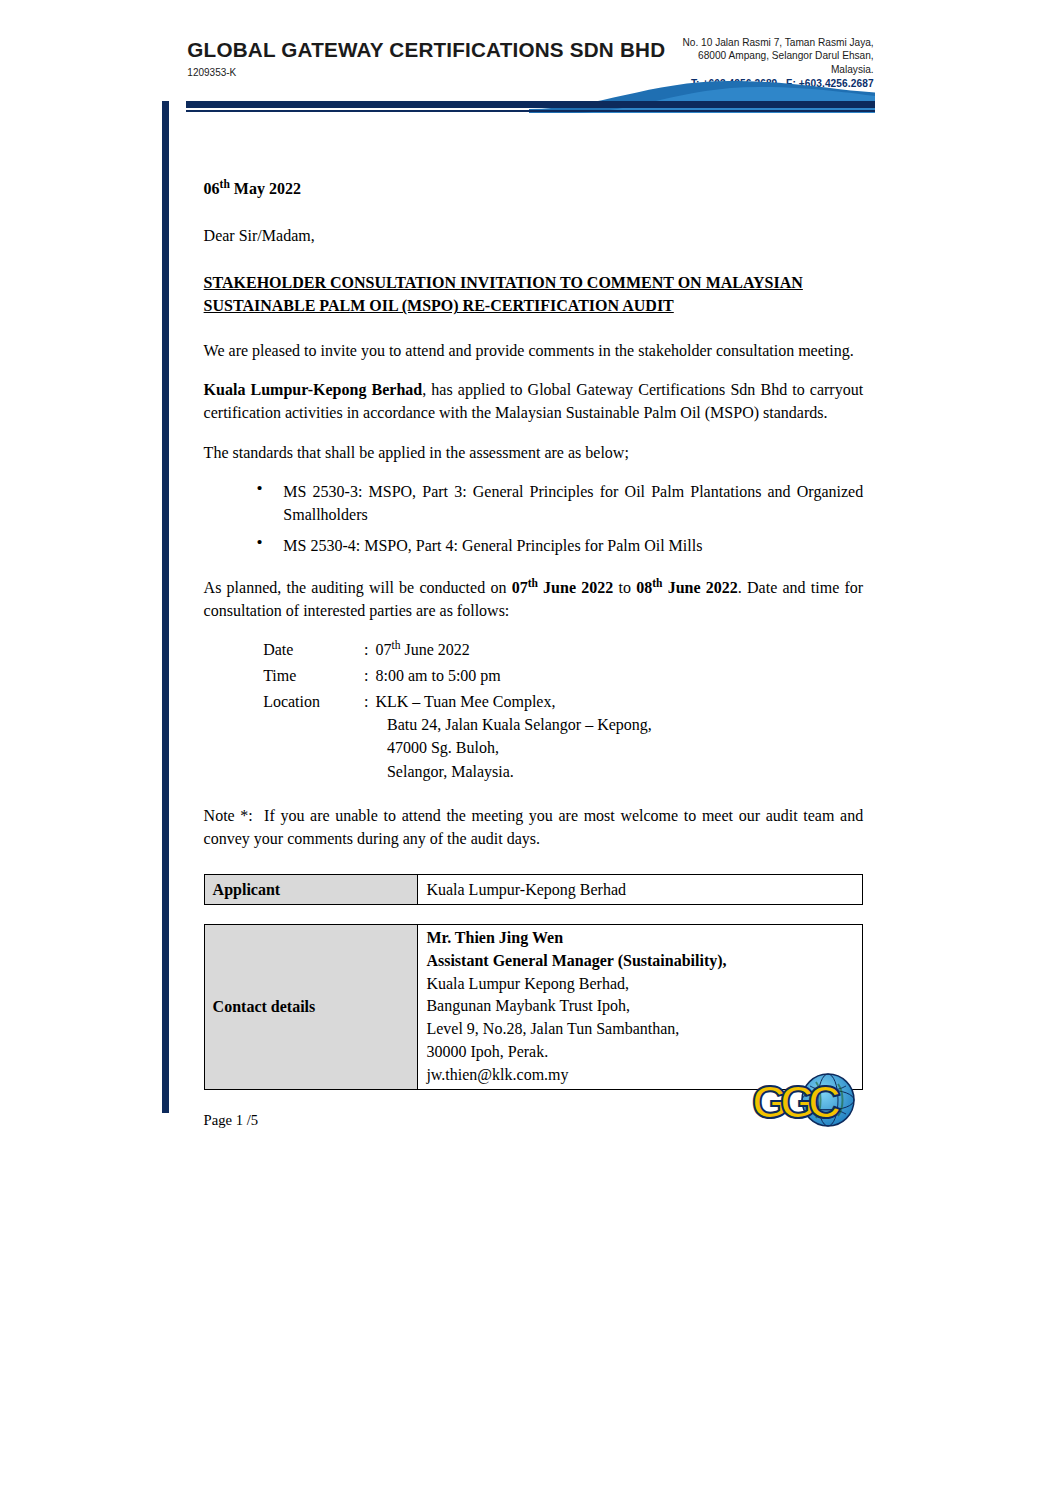| GLOBAL GATEWAY CERTIFICATIONS SDN BHD 1209353-K | No. 10 Jalan Rasmi 7, Taman Rasmi Jaya, 68000 Ampang, Selangor Darul Ehsan, Malaysia. T: +603.4256.2689 F: +603.4256.2687 |
06th May 2022
Dear Sir/Madam,
Stakeholder Consultation Invitation to Comment on Malaysian Sustainable Palm Oil (MSPO) Re-Certification Audit
We are pleased to invite you to attend and provide comments in the stakeholder consultation meeting.
Kuala Lumpur-Kepong Berhad, has applied to Global Gateway Certifications Sdn Bhd to carryout certification activities in accordance with the Malaysian Sustainable Palm Oil (MSPO) standards.
The standards that shall be applied in the assessment are as below;
MS 2530-3: MSPO, Part 3: General Principles for Oil Palm Plantations and Organized Smallholders
MS 2530-4: MSPO, Part 4: General Principles for Palm Oil Mills
As planned, the auditing will be conducted on 07th June 2022 to 08th June 2022. Date and time for consultation of interested parties are as follows:
| Date | : | 07 th June 2022 |
| Time | : | 8:00 am to 5:00 pm |
| Location | : | KLK – Tuan Mee Complex, Batu 24, Jalan Kuala Selangor – Kepong, 47000 Sg. Buloh, Selangor, Malaysia. |
Note *: If you are unable to attend the meeting you are most welcome to meet our audit team and convey your comments during any of the audit days.
| Applicant | Kuala Lumpur-Kepong Berhad |
| Contact details | Mr. Thien Jing Wen Assistant General Manager (Sustainability), Kuala Lumpur Kepong Berhad, Bangunan Maybank Trust Ipoh, Level 9, No.28, Jalan Tun Sambanthan, 30000 Ipoh, Perak. jw.thien@klk.com.my |
Page 1 /5
G G C